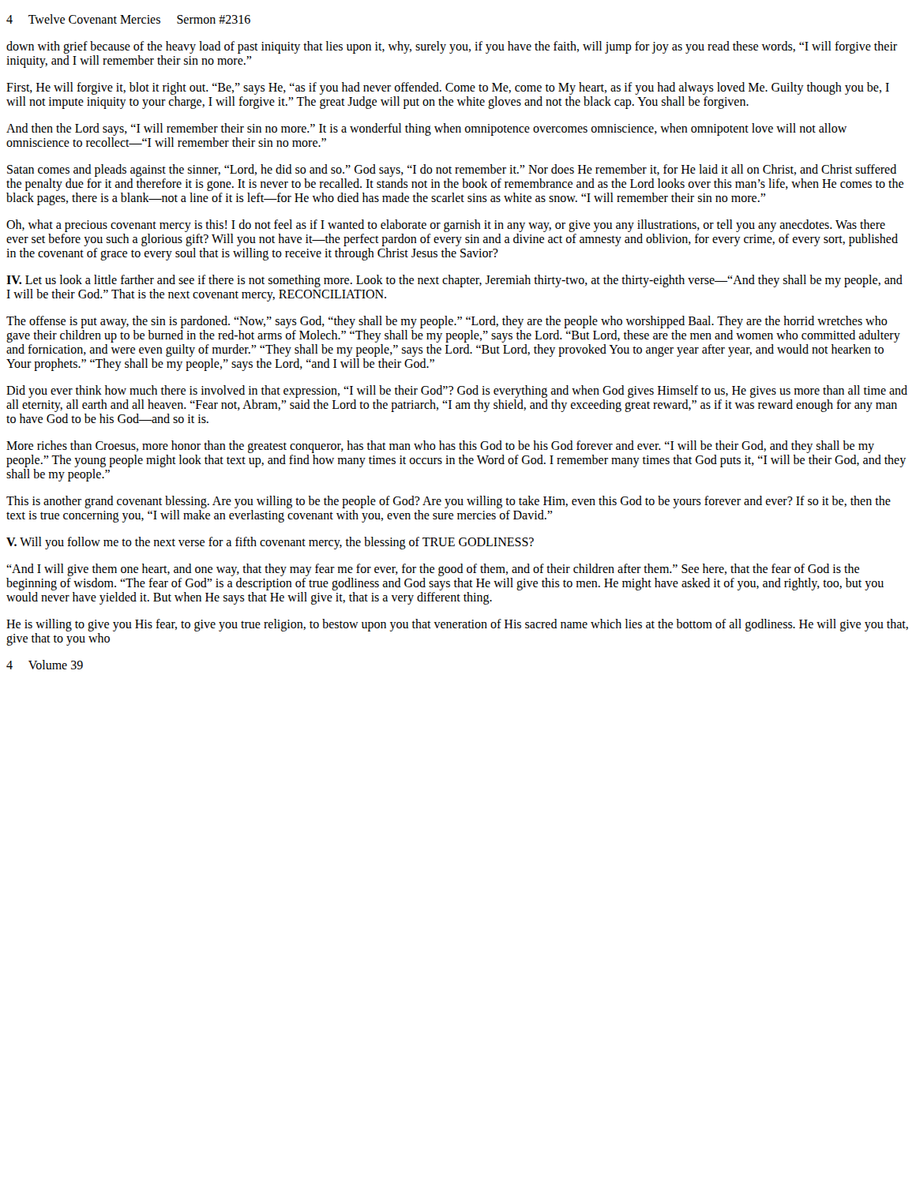4 Twelve Covenant Mercies Sermon #2316
down with grief because of the heavy load of past iniquity that lies upon it, why, surely you, if you have the faith, will jump for joy as you read these words, “I will forgive their iniquity, and I will remember their sin no more.”
First, He will forgive it, blot it right out. “Be,” says He, “as if you had never offended. Come to Me, come to My heart, as if you had always loved Me. Guilty though you be, I will not impute iniquity to your charge, I will forgive it.” The great Judge will put on the white gloves and not the black cap. You shall be forgiven.
And then the Lord says, “I will remember their sin no more.” It is a wonderful thing when omnipotence overcomes omniscience, when omnipotent love will not allow omniscience to recollect—“I will remember their sin no more.”
Satan comes and pleads against the sinner, “Lord, he did so and so.” God says, “I do not remember it.” Nor does He remember it, for He laid it all on Christ, and Christ suffered the penalty due for it and therefore it is gone. It is never to be recalled. It stands not in the book of remembrance and as the Lord looks over this man’s life, when He comes to the black pages, there is a blank—not a line of it is left—for He who died has made the scarlet sins as white as snow. “I will remember their sin no more.”
Oh, what a precious covenant mercy is this! I do not feel as if I wanted to elaborate or garnish it in any way, or give you any illustrations, or tell you any anecdotes. Was there ever set before you such a glorious gift? Will you not have it—the perfect pardon of every sin and a divine act of amnesty and oblivion, for every crime, of every sort, published in the covenant of grace to every soul that is willing to receive it through Christ Jesus the Savior?
IV. Let us look a little farther and see if there is not something more. Look to the next chapter, Jeremiah thirty-two, at the thirty-eighth verse—“And they shall be my people, and I will be their God.” That is the next covenant mercy, RECONCILIATION.
The offense is put away, the sin is pardoned. “Now,” says God, “they shall be my people.” “Lord, they are the people who worshipped Baal. They are the horrid wretches who gave their children up to be burned in the red-hot arms of Molech.” “They shall be my people,” says the Lord. “But Lord, these are the men and women who committed adultery and fornication, and were even guilty of murder.” “They shall be my people,” says the Lord. “But Lord, they provoked You to anger year after year, and would not hearken to Your prophets.” “They shall be my people,” says the Lord, “and I will be their God.”
Did you ever think how much there is involved in that expression, “I will be their God”? God is everything and when God gives Himself to us, He gives us more than all time and all eternity, all earth and all heaven. “Fear not, Abram,” said the Lord to the patriarch, “I am thy shield, and thy exceeding great reward,” as if it was reward enough for any man to have God to be his God—and so it is.
More riches than Croesus, more honor than the greatest conqueror, has that man who has this God to be his God forever and ever. “I will be their God, and they shall be my people.” The young people might look that text up, and find how many times it occurs in the Word of God. I remember many times that God puts it, “I will be their God, and they shall be my people.”
This is another grand covenant blessing. Are you willing to be the people of God? Are you willing to take Him, even this God to be yours forever and ever? If so it be, then the text is true concerning you, “I will make an everlasting covenant with you, even the sure mercies of David.”
V. Will you follow me to the next verse for a fifth covenant mercy, the blessing of TRUE GODLINESS?
“And I will give them one heart, and one way, that they may fear me for ever, for the good of them, and of their children after them.” See here, that the fear of God is the beginning of wisdom. “The fear of God” is a description of true godliness and God says that He will give this to men. He might have asked it of you, and rightly, too, but you would never have yielded it. But when He says that He will give it, that is a very different thing.
He is willing to give you His fear, to give you true religion, to bestow upon you that veneration of His sacred name which lies at the bottom of all godliness. He will give you that, give that to you who
4 Volume 39